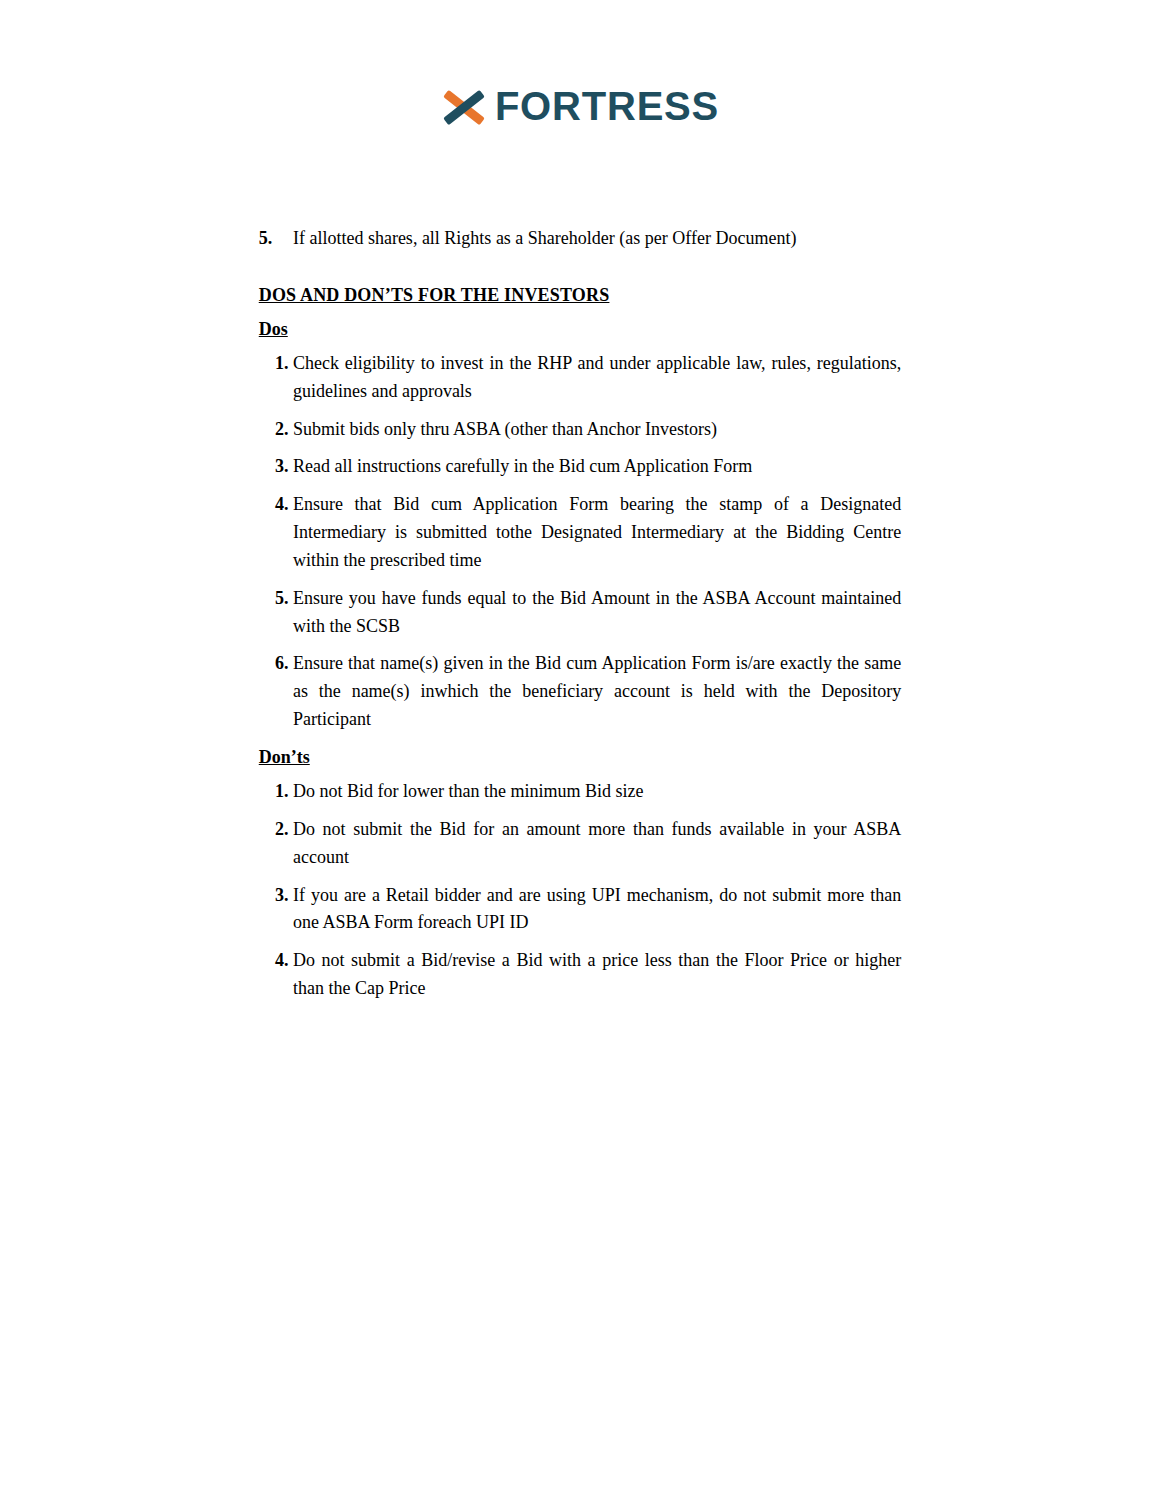FORTRESS
5. If allotted shares, all Rights as a Shareholder (as per Offer Document)
DOS AND DON’TS FOR THE INVESTORS
Dos
Check eligibility to invest in the RHP and under applicable law, rules, regulations, guidelines and approvals
Submit bids only thru ASBA (other than Anchor Investors)
Read all instructions carefully in the Bid cum Application Form
Ensure that Bid cum Application Form bearing the stamp of a Designated Intermediary is submitted to​the Designated Intermediary at the Bidding Centre within the prescribed time
Ensure you have funds equal to the Bid Amount in the ASBA Account maintained with the SCSB
Ensure that name(s) given in the Bid cum Application Form is/are exactly the same as the name(s) in​which the beneficiary account is held with the Depository Participant
Don’ts
Do not Bid for lower than the minimum Bid size
Do not submit the Bid for an amount more than funds available in your ASBA account
If you are a Retail bidder and are using UPI mechanism, do not submit more than one ASBA Form for​each UPI ID
Do not submit a Bid/revise a Bid with a price less than the Floor Price or higher than the Cap Price